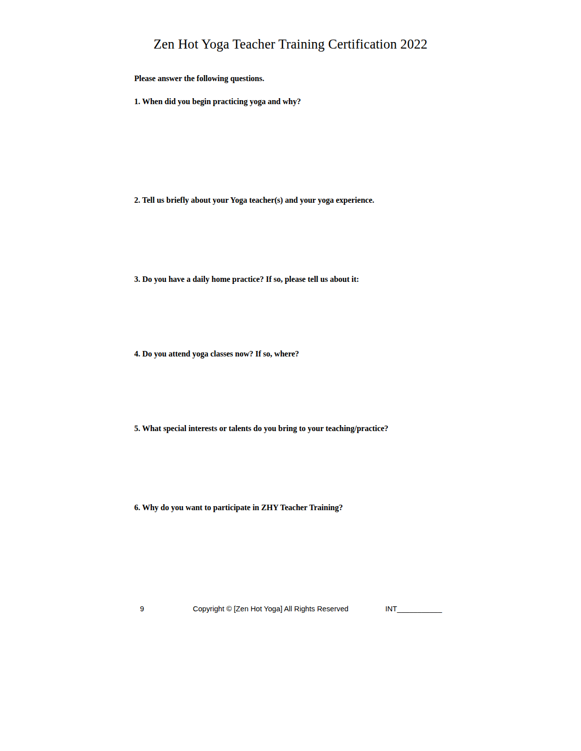Zen Hot Yoga Teacher Training Certification 2022
Please answer the following questions.
1. When did you begin practicing yoga and why?
2. Tell us briefly about your Yoga teacher(s) and your yoga experience.
3. Do you have a daily home practice? If so, please tell us about it:
4. Do you attend yoga classes now? If so, where?
5. What special interests or talents do you bring to your teaching/practice?
6. Why do you want to participate in ZHY Teacher Training?
9 Copyright © [Zen Hot Yoga] All Rights Reserved INT___________